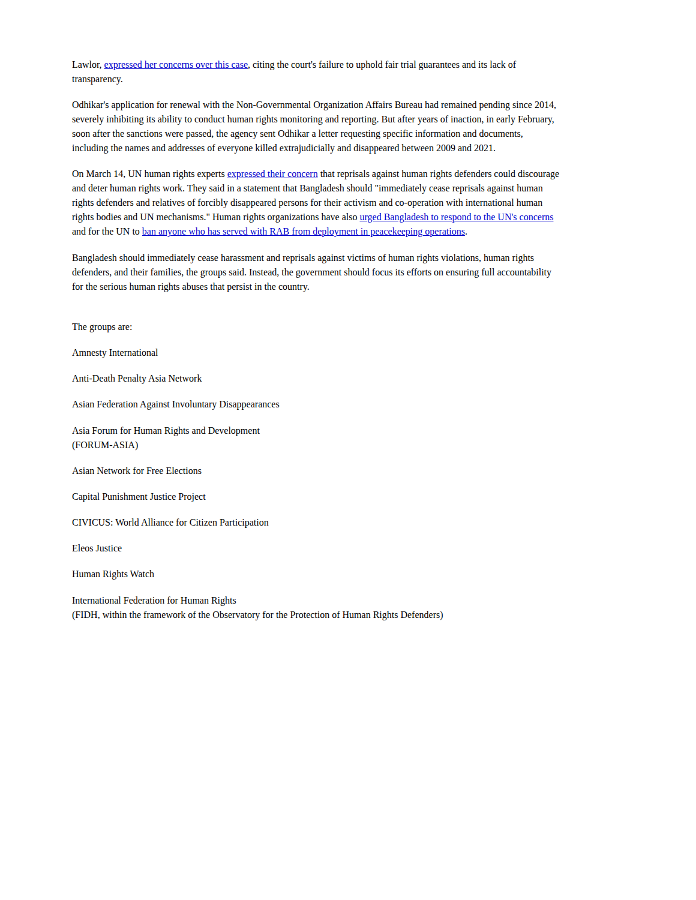Lawlor, expressed her concerns over this case, citing the court's failure to uphold fair trial guarantees and its lack of transparency.
Odhikar's application for renewal with the Non-Governmental Organization Affairs Bureau had remained pending since 2014, severely inhibiting its ability to conduct human rights monitoring and reporting. But after years of inaction, in early February, soon after the sanctions were passed, the agency sent Odhikar a letter requesting specific information and documents, including the names and addresses of everyone killed extrajudicially and disappeared between 2009 and 2021.
On March 14, UN human rights experts expressed their concern that reprisals against human rights defenders could discourage and deter human rights work. They said in a statement that Bangladesh should "immediately cease reprisals against human rights defenders and relatives of forcibly disappeared persons for their activism and co-operation with international human rights bodies and UN mechanisms." Human rights organizations have also urged Bangladesh to respond to the UN's concerns and for the UN to ban anyone who has served with RAB from deployment in peacekeeping operations.
Bangladesh should immediately cease harassment and reprisals against victims of human rights violations, human rights defenders, and their families, the groups said. Instead, the government should focus its efforts on ensuring full accountability for the serious human rights abuses that persist in the country.
The groups are:
Amnesty International
Anti-Death Penalty Asia Network
Asian Federation Against Involuntary Disappearances
Asia Forum for Human Rights and Development
(FORUM-ASIA)
Asian Network for Free Elections
Capital Punishment Justice Project
CIVICUS: World Alliance for Citizen Participation
Eleos Justice
Human Rights Watch
International Federation for Human Rights
(FIDH, within the framework of the Observatory for the Protection of Human Rights Defenders)